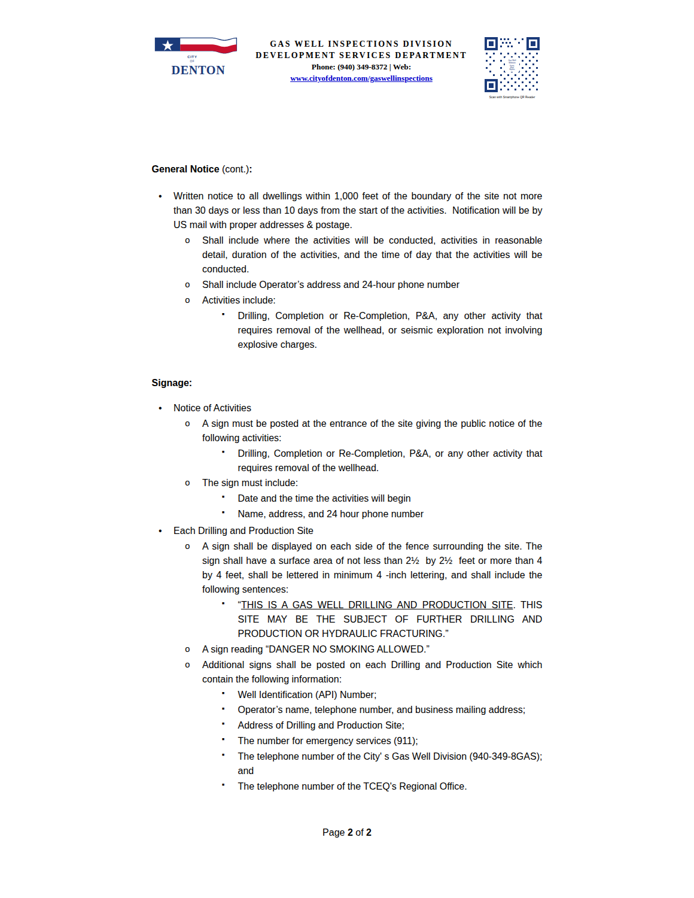CITY OF DENTON
GAS WELL INSPECTIONS DIVISION
DEVELOPMENT SERVICES DEPARTMENT
Phone: (940) 349-8372 | Web: www.cityofdenton.com/gaswellinspections
Gas Well Website Forms Maps Reports
Scan with Smartphone QR Reader
General Notice (cont.):
Written notice to all dwellings within 1,000 feet of the boundary of the site not more than 30 days or less than 10 days from the start of the activities. Notification will be by US mail with proper addresses & postage.
Shall include where the activities will be conducted, activities in reasonable detail, duration of the activities, and the time of day that the activities will be conducted.
Shall include Operator’s address and 24-hour phone number
Activities include:
Drilling, Completion or Re-Completion, P&A, any other activity that requires removal of the wellhead, or seismic exploration not involving explosive charges.
Signage:
Notice of Activities
A sign must be posted at the entrance of the site giving the public notice of the following activities:
Drilling, Completion or Re-Completion, P&A, or any other activity that requires removal of the wellhead.
The sign must include:
Date and the time the activities will begin
Name, address, and 24 hour phone number
Each Drilling and Production Site
A sign shall be displayed on each side of the fence surrounding the site. The sign shall have a surface area of not less than 2½ by 2½ feet or more than 4 by 4 feet, shall be lettered in minimum 4 -inch lettering, and shall include the following sentences:
“THIS IS A GAS WELL DRILLING AND PRODUCTION SITE. THIS SITE MAY BE THE SUBJECT OF FURTHER DRILLING AND PRODUCTION OR HYDRAULIC FRACTURING.”
A sign reading “DANGER NO SMOKING ALLOWED.”
Additional signs shall be posted on each Drilling and Production Site which contain the following information:
Well Identification (API) Number;
Operator’s name, telephone number, and business mailing address;
Address of Drilling and Production Site;
The number for emergency services (911);
The telephone number of the City' s Gas Well Division (940-349-8GAS); and
The telephone number of the TCEQ's Regional Office.
Page 2 of 2